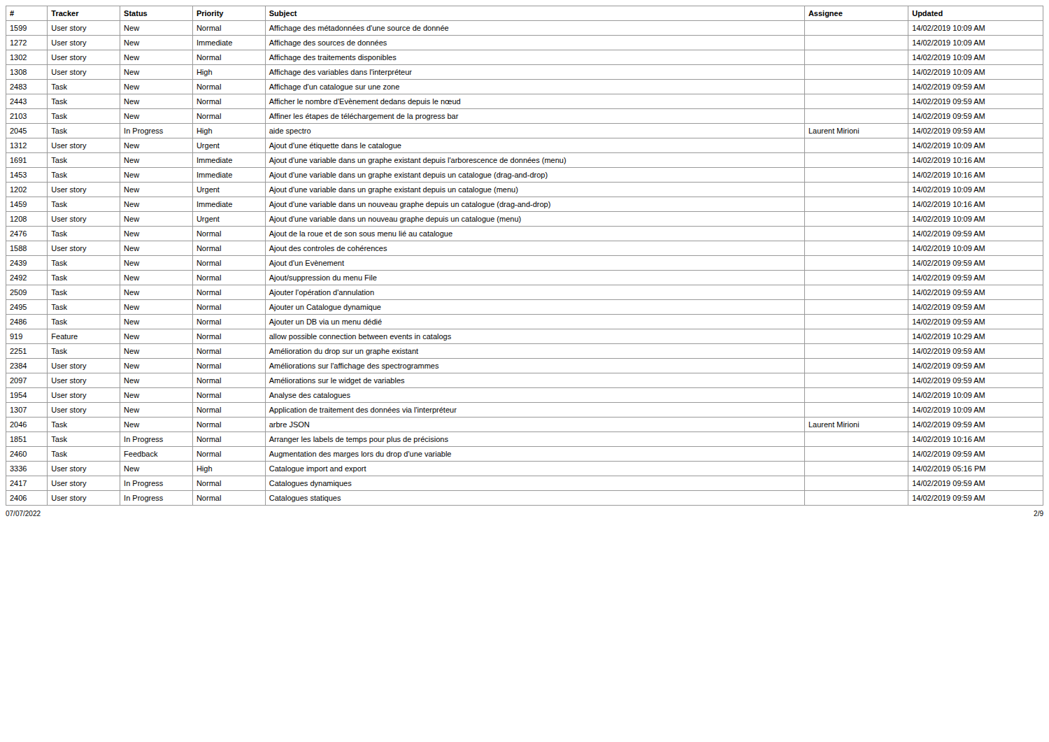| # | Tracker | Status | Priority | Subject | Assignee | Updated |
| --- | --- | --- | --- | --- | --- | --- |
| 1599 | User story | New | Normal | Affichage des métadonnées d'une source de donnée | | 14/02/2019 10:09 AM |
| 1272 | User story | New | Immediate | Affichage des sources de données | | 14/02/2019 10:09 AM |
| 1302 | User story | New | Normal | Affichage des traitements disponibles | | 14/02/2019 10:09 AM |
| 1308 | User story | New | High | Affichage des variables dans l'interpréteur | | 14/02/2019 10:09 AM |
| 2483 | Task | New | Normal | Affichage d'un catalogue sur une zone | | 14/02/2019 09:59 AM |
| 2443 | Task | New | Normal | Afficher le nombre d'Evènement dedans depuis le nœud | | 14/02/2019 09:59 AM |
| 2103 | Task | New | Normal | Affiner les étapes de téléchargement de la progress bar | | 14/02/2019 09:59 AM |
| 2045 | Task | In Progress | High | aide spectro | Laurent Mirioni | 14/02/2019 09:59 AM |
| 1312 | User story | New | Urgent | Ajout d'une étiquette dans le catalogue | | 14/02/2019 10:09 AM |
| 1691 | Task | New | Immediate | Ajout d'une variable dans un graphe existant depuis l'arborescence de données (menu) | | 14/02/2019 10:16 AM |
| 1453 | Task | New | Immediate | Ajout d'une variable dans un graphe existant depuis un catalogue (drag-and-drop) | | 14/02/2019 10:16 AM |
| 1202 | User story | New | Urgent | Ajout d'une variable dans un graphe existant depuis un catalogue (menu) | | 14/02/2019 10:09 AM |
| 1459 | Task | New | Immediate | Ajout d'une variable dans un nouveau graphe depuis un catalogue (drag-and-drop) | | 14/02/2019 10:16 AM |
| 1208 | User story | New | Urgent | Ajout d'une variable dans un nouveau graphe depuis un catalogue (menu) | | 14/02/2019 10:09 AM |
| 2476 | Task | New | Normal | Ajout de la roue et de son sous menu lié au catalogue | | 14/02/2019 09:59 AM |
| 1588 | User story | New | Normal | Ajout des controles de cohérences | | 14/02/2019 10:09 AM |
| 2439 | Task | New | Normal | Ajout d'un Evènement | | 14/02/2019 09:59 AM |
| 2492 | Task | New | Normal | Ajout/suppression du menu File | | 14/02/2019 09:59 AM |
| 2509 | Task | New | Normal | Ajouter l'opération d'annulation | | 14/02/2019 09:59 AM |
| 2495 | Task | New | Normal | Ajouter un Catalogue dynamique | | 14/02/2019 09:59 AM |
| 2486 | Task | New | Normal | Ajouter un DB via un menu dédié | | 14/02/2019 09:59 AM |
| 919 | Feature | New | Normal | allow possible connection between events in catalogs | | 14/02/2019 10:29 AM |
| 2251 | Task | New | Normal | Amélioration du drop sur un graphe existant | | 14/02/2019 09:59 AM |
| 2384 | User story | New | Normal | Améliorations sur l'affichage des spectrogrammes | | 14/02/2019 09:59 AM |
| 2097 | User story | New | Normal | Améliorations sur le widget de variables | | 14/02/2019 09:59 AM |
| 1954 | User story | New | Normal | Analyse des catalogues | | 14/02/2019 10:09 AM |
| 1307 | User story | New | Normal | Application de traitement des données via l'interpréteur | | 14/02/2019 10:09 AM |
| 2046 | Task | New | Normal | arbre JSON | Laurent Mirioni | 14/02/2019 09:59 AM |
| 1851 | Task | In Progress | Normal | Arranger les labels de temps pour plus de précisions | | 14/02/2019 10:16 AM |
| 2460 | Task | Feedback | Normal | Augmentation des marges lors du drop d'une variable | | 14/02/2019 09:59 AM |
| 3336 | User story | New | High | Catalogue import and export | | 14/02/2019 05:16 PM |
| 2417 | User story | In Progress | Normal | Catalogues dynamiques | | 14/02/2019 09:59 AM |
| 2406 | User story | In Progress | Normal | Catalogues statiques | | 14/02/2019 09:59 AM |
07/07/2022 2/9